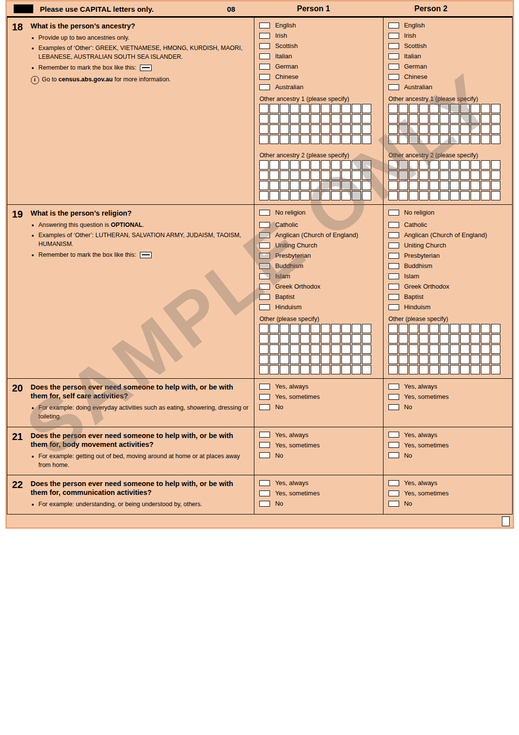SAMPLE ONLY
Please use CAPITAL letters only.
08
Person 1
Person 2
| 18 What is the person’s ancestry? Provide up to two ancestries only. Examples of ‘Other’: GREEK, VIETNAMESE, HMONG, KURDISH, MAORI, LEBANESE, AUSTRALIAN SOUTH SEA ISLANDER. Remember to mark the box like this: i Go to census.abs.gov.au for more information. | English Irish Scottish Italian German Chinese Australian Other ancestry 1 (please specify) Other ancestry 2 (please specify) | English Irish Scottish Italian German Chinese Australian Other ancestry 1 (please specify) Other ancestry 2 (please specify) |
| 19 What is the person’s religion? Answering this question is OPTIONAL . Examples of ‘Other’: LUTHERAN, SALVATION ARMY, JUDAISM, TAOISM, HUMANISM. Remember to mark the box like this: | No religion Catholic Anglican (Church of England) Uniting Church Presbyterian Buddhism Islam Greek Orthodox Baptist Hinduism Other (please specify) | No religion Catholic Anglican (Church of England) Uniting Church Presbyterian Buddhism Islam Greek Orthodox Baptist Hinduism Other (please specify) |
| 20 Does the person ever need someone to help with, or be with them for, self care activities? For example: doing everyday activities such as eating, showering, dressing or toileting. | Yes, always Yes, sometimes No | Yes, always Yes, sometimes No |
| 21 Does the person ever need someone to help with, or be with them for, body movement activities? For example: getting out of bed, moving around at home or at places away from home. | Yes, always Yes, sometimes No | Yes, always Yes, sometimes No |
| 22 Does the person ever need someone to help with, or be with them for, communication activities? For example: understanding, or being understood by, others. | Yes, always Yes, sometimes No | Yes, always Yes, sometimes No |